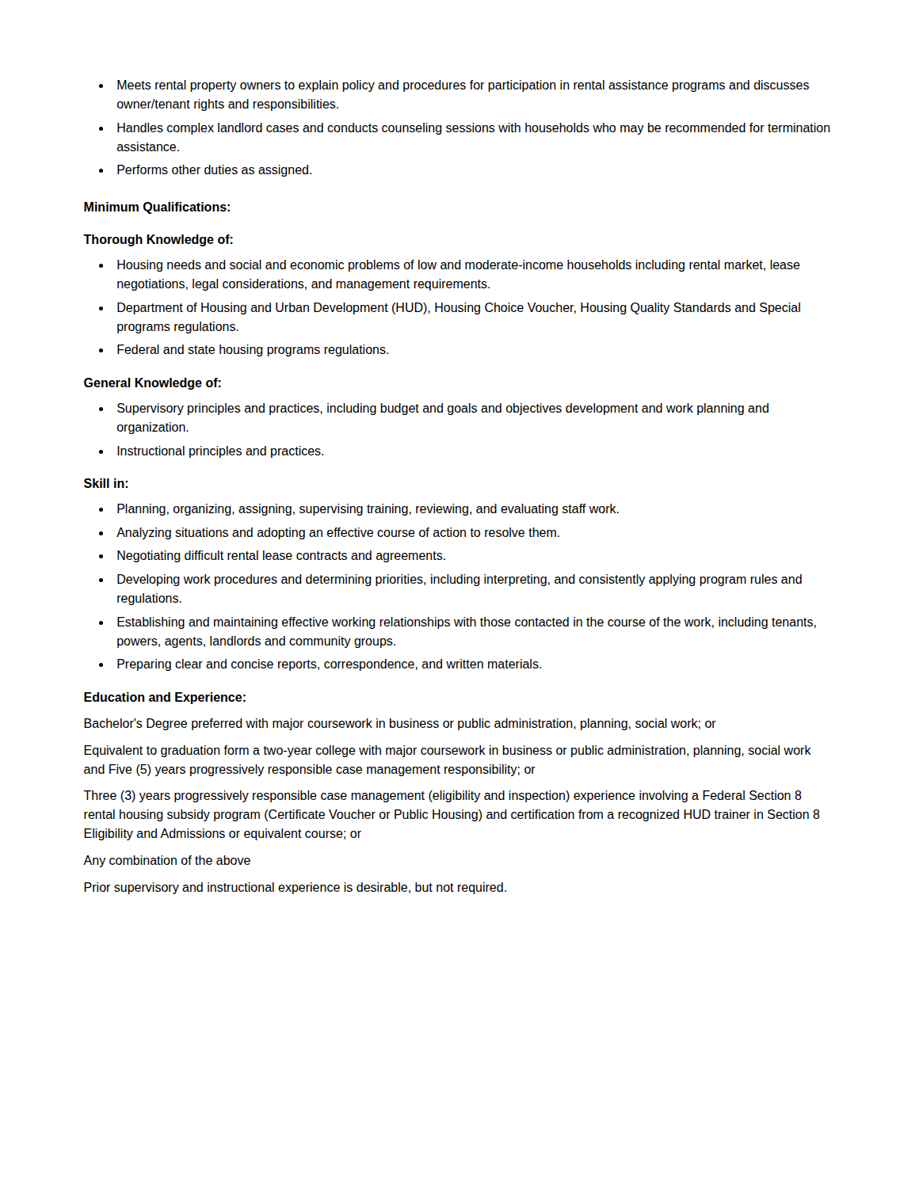Meets rental property owners to explain policy and procedures for participation in rental assistance programs and discusses owner/tenant rights and responsibilities.
Handles complex landlord cases and conducts counseling sessions with households who may be recommended for termination assistance.
Performs other duties as assigned.
Minimum Qualifications:
Thorough Knowledge of:
Housing needs and social and economic problems of low and moderate-income households including rental market, lease negotiations, legal considerations, and management requirements.
Department of Housing and Urban Development (HUD), Housing Choice Voucher, Housing Quality Standards and Special programs regulations.
Federal and state housing programs regulations.
General Knowledge of:
Supervisory principles and practices, including budget and goals and objectives development and work planning and organization.
Instructional principles and practices.
Skill in:
Planning, organizing, assigning, supervising training, reviewing, and evaluating staff work.
Analyzing situations and adopting an effective course of action to resolve them.
Negotiating difficult rental lease contracts and agreements.
Developing work procedures and determining priorities, including interpreting, and consistently applying program rules and regulations.
Establishing and maintaining effective working relationships with those contacted in the course of the work, including tenants, powers, agents, landlords and community groups.
Preparing clear and concise reports, correspondence, and written materials.
Education and Experience:
Bachelor's Degree preferred with major coursework in business or public administration, planning, social work; or
Equivalent to graduation form a two-year college with major coursework in business or public administration, planning, social work and Five (5) years progressively responsible case management responsibility; or
Three (3) years progressively responsible case management (eligibility and inspection) experience involving a Federal Section 8 rental housing subsidy program (Certificate Voucher or Public Housing) and certification from a recognized HUD trainer in Section 8 Eligibility and Admissions or equivalent course; or
Any combination of the above
Prior supervisory and instructional experience is desirable, but not required.